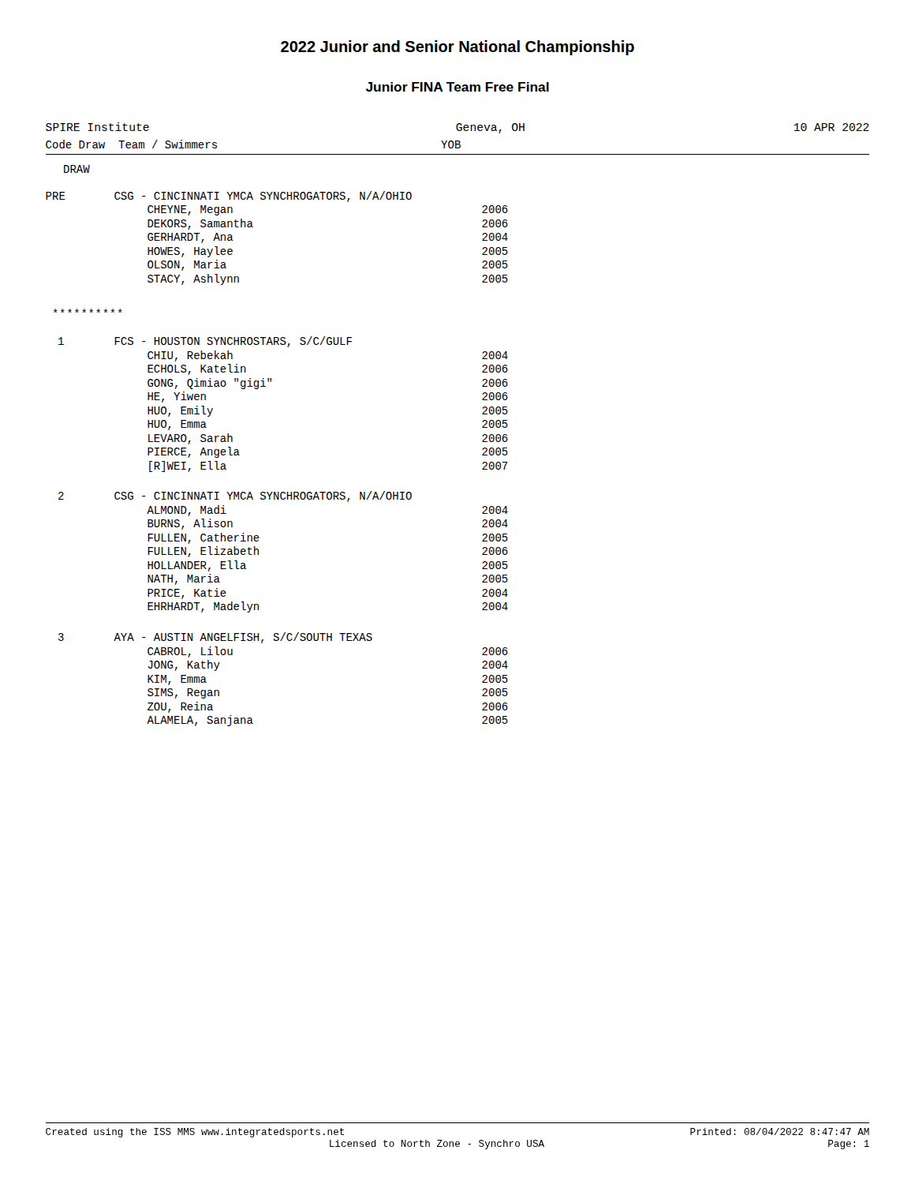2022 Junior and Senior National Championship
Junior FINA Team Free Final
SPIRE Institute
Geneva, OH
10 APR 2022
Code Draw Team / Swimmers YOB
DRAW
PRE CSG - CINCINNATI YMCA SYNCHROGATORS, N/A/OHIO
CHEYNE, Megan 2006
DEKORS, Samantha 2006
GERHARDT, Ana 2004
HOWES, Haylee 2005
OLSON, Maria 2005
STACY, Ashlynn 2005
**********
1 FCS - HOUSTON SYNCHROSTARS, S/C/GULF
CHIU, Rebekah 2004
ECHOLS, Katelin 2006
GONG, Qimiao "gigi"2006
HE, Yiwen 2006
HUO, Emily 2005
HUO, Emma 2005
LEVARO, Sarah 2006
PIERCE, Angela 2005
[R]WEI, Ella 2007
2 CSG - CINCINNATI YMCA SYNCHROGATORS, N/A/OHIO
ALMOND, Madi 2004
BURNS, Alison 2004
FULLEN, Catherine 2005
FULLEN, Elizabeth 2006
HOLLANDER, Ella 2005
NATH, Maria 2005
PRICE, Katie 2004
EHRHARDT, Madelyn 2004
3 AYA - AUSTIN ANGELFISH, S/C/SOUTH TEXAS
CABROL, Lilou 2006
JONG, Kathy 2004
KIM, Emma 2005
SIMS, Regan 2005
ZOU, Reina 2006
ALAMELA, Sanjana 2005
Created using the ISS MMS www.integratedsports.net Printed: 08/04/2022 8:47:47 AM
Licensed to North Zone - Synchro USA Page: 1